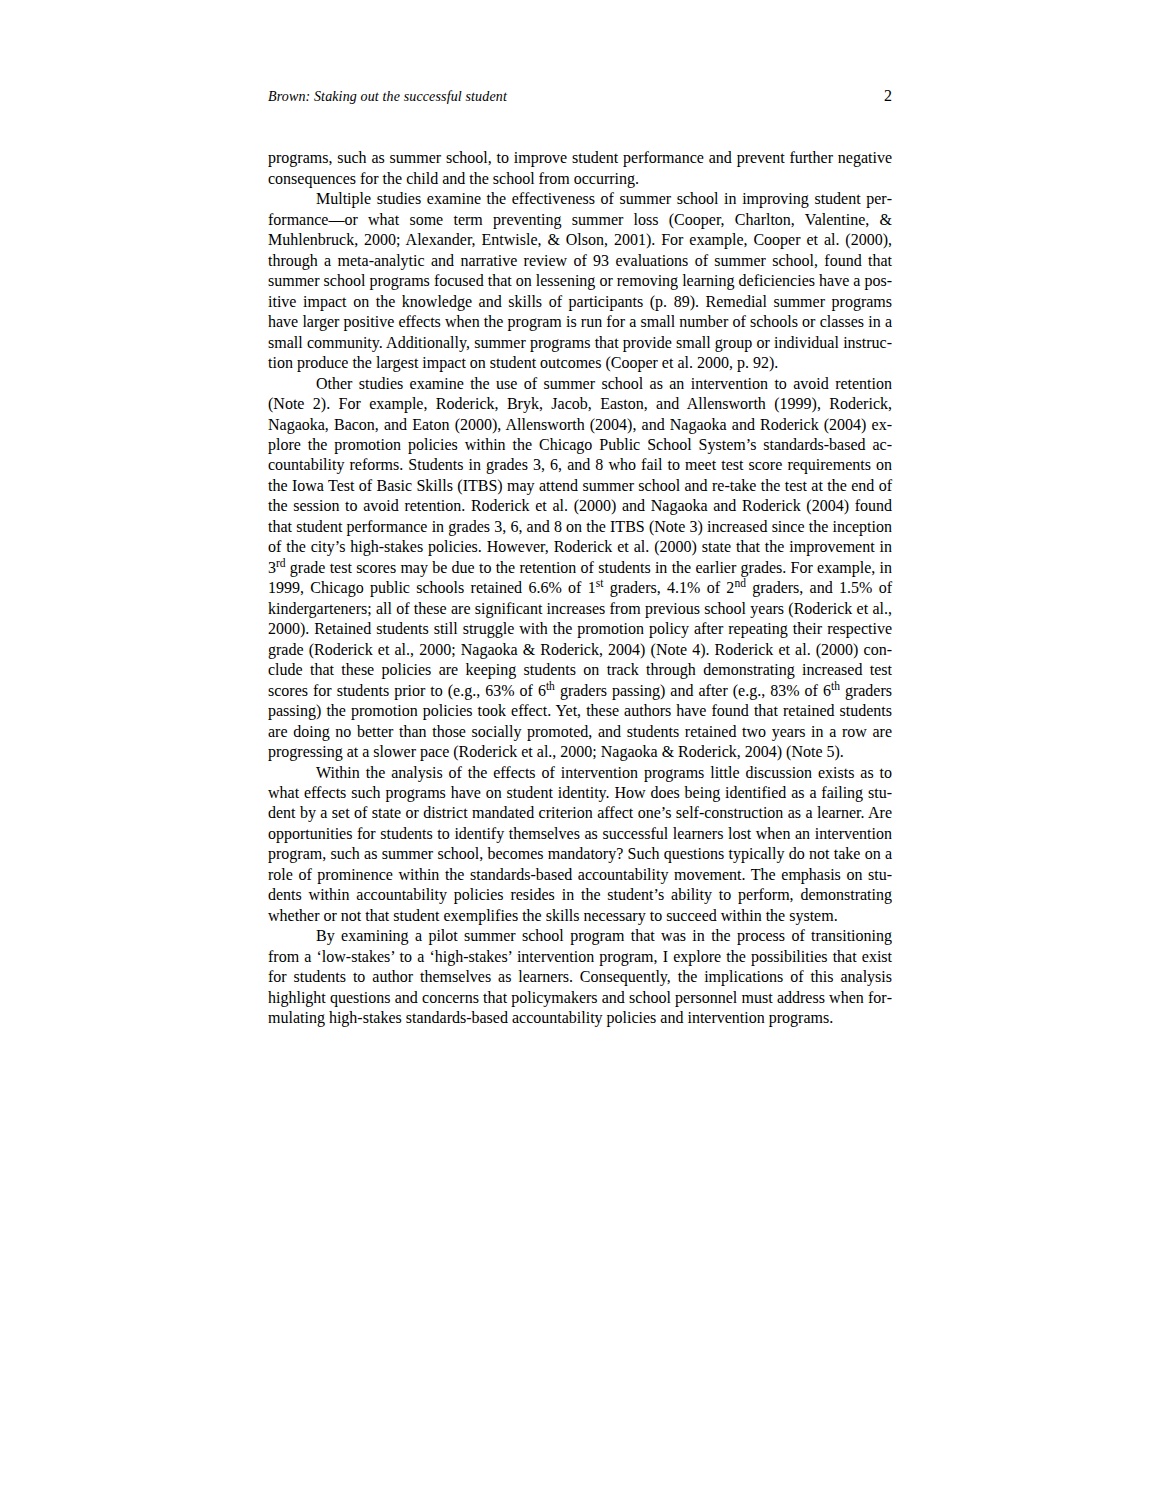Brown: Staking out the successful student 2
programs, such as summer school, to improve student performance and prevent further negative consequences for the child and the school from occurring.
Multiple studies examine the effectiveness of summer school in improving student performance—or what some term preventing summer loss (Cooper, Charlton, Valentine, & Muhlenbruck, 2000; Alexander, Entwisle, & Olson, 2001). For example, Cooper et al. (2000), through a meta-analytic and narrative review of 93 evaluations of summer school, found that summer school programs focused that on lessening or removing learning deficiencies have a positive impact on the knowledge and skills of participants (p. 89). Remedial summer programs have larger positive effects when the program is run for a small number of schools or classes in a small community. Additionally, summer programs that provide small group or individual instruction produce the largest impact on student outcomes (Cooper et al. 2000, p. 92).
Other studies examine the use of summer school as an intervention to avoid retention (Note 2). For example, Roderick, Bryk, Jacob, Easton, and Allensworth (1999), Roderick, Nagaoka, Bacon, and Eaton (2000), Allensworth (2004), and Nagaoka and Roderick (2004) explore the promotion policies within the Chicago Public School System’s standards-based accountability reforms. Students in grades 3, 6, and 8 who fail to meet test score requirements on the Iowa Test of Basic Skills (ITBS) may attend summer school and re-take the test at the end of the session to avoid retention. Roderick et al. (2000) and Nagaoka and Roderick (2004) found that student performance in grades 3, 6, and 8 on the ITBS (Note 3) increased since the inception of the city’s high-stakes policies. However, Roderick et al. (2000) state that the improvement in 3rd grade test scores may be due to the retention of students in the earlier grades. For example, in 1999, Chicago public schools retained 6.6% of 1st graders, 4.1% of 2nd graders, and 1.5% of kindergarteners; all of these are significant increases from previous school years (Roderick et al., 2000). Retained students still struggle with the promotion policy after repeating their respective grade (Roderick et al., 2000; Nagaoka & Roderick, 2004) (Note 4). Roderick et al. (2000) conclude that these policies are keeping students on track through demonstrating increased test scores for students prior to (e.g., 63% of 6th graders passing) and after (e.g., 83% of 6th graders passing) the promotion policies took effect. Yet, these authors have found that retained students are doing no better than those socially promoted, and students retained two years in a row are progressing at a slower pace (Roderick et al., 2000; Nagaoka & Roderick, 2004) (Note 5).
Within the analysis of the effects of intervention programs little discussion exists as to what effects such programs have on student identity. How does being identified as a failing student by a set of state or district mandated criterion affect one’s self-construction as a learner. Are opportunities for students to identify themselves as successful learners lost when an intervention program, such as summer school, becomes mandatory? Such questions typically do not take on a role of prominence within the standards-based accountability movement. The emphasis on students within accountability policies resides in the student’s ability to perform, demonstrating whether or not that student exemplifies the skills necessary to succeed within the system.
By examining a pilot summer school program that was in the process of transitioning from a ‘low-stakes’ to a ‘high-stakes’ intervention program, I explore the possibilities that exist for students to author themselves as learners. Consequently, the implications of this analysis highlight questions and concerns that policymakers and school personnel must address when formulating high-stakes standards-based accountability policies and intervention programs.